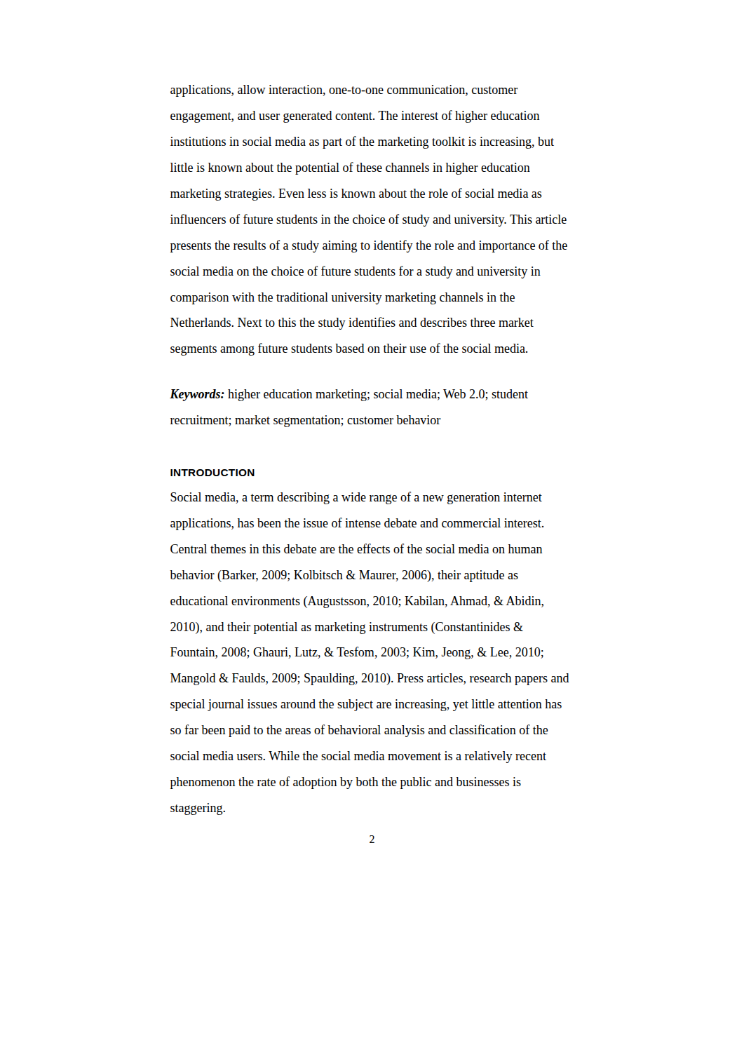applications, allow interaction, one-to-one communication, customer engagement, and user generated content. The interest of higher education institutions in social media as part of the marketing toolkit is increasing, but little is known about the potential of these channels in higher education marketing strategies. Even less is known about the role of social media as influencers of future students in the choice of study and university. This article presents the results of a study aiming to identify the role and importance of the social media on the choice of future students for a study and university in comparison with the traditional university marketing channels in the Netherlands. Next to this the study identifies and describes three market segments among future students based on their use of the social media.
Keywords: higher education marketing; social media; Web 2.0; student recruitment; market segmentation; customer behavior
INTRODUCTION
Social media, a term describing a wide range of a new generation internet applications, has been the issue of intense debate and commercial interest. Central themes in this debate are the effects of the social media on human behavior (Barker, 2009; Kolbitsch & Maurer, 2006), their aptitude as educational environments (Augustsson, 2010; Kabilan, Ahmad, & Abidin, 2010), and their potential as marketing instruments (Constantinides & Fountain, 2008; Ghauri, Lutz, & Tesfom, 2003; Kim, Jeong, & Lee, 2010; Mangold & Faulds, 2009; Spaulding, 2010). Press articles, research papers and special journal issues around the subject are increasing, yet little attention has so far been paid to the areas of behavioral analysis and classification of the social media users. While the social media movement is a relatively recent phenomenon the rate of adoption by both the public and businesses is staggering.
2